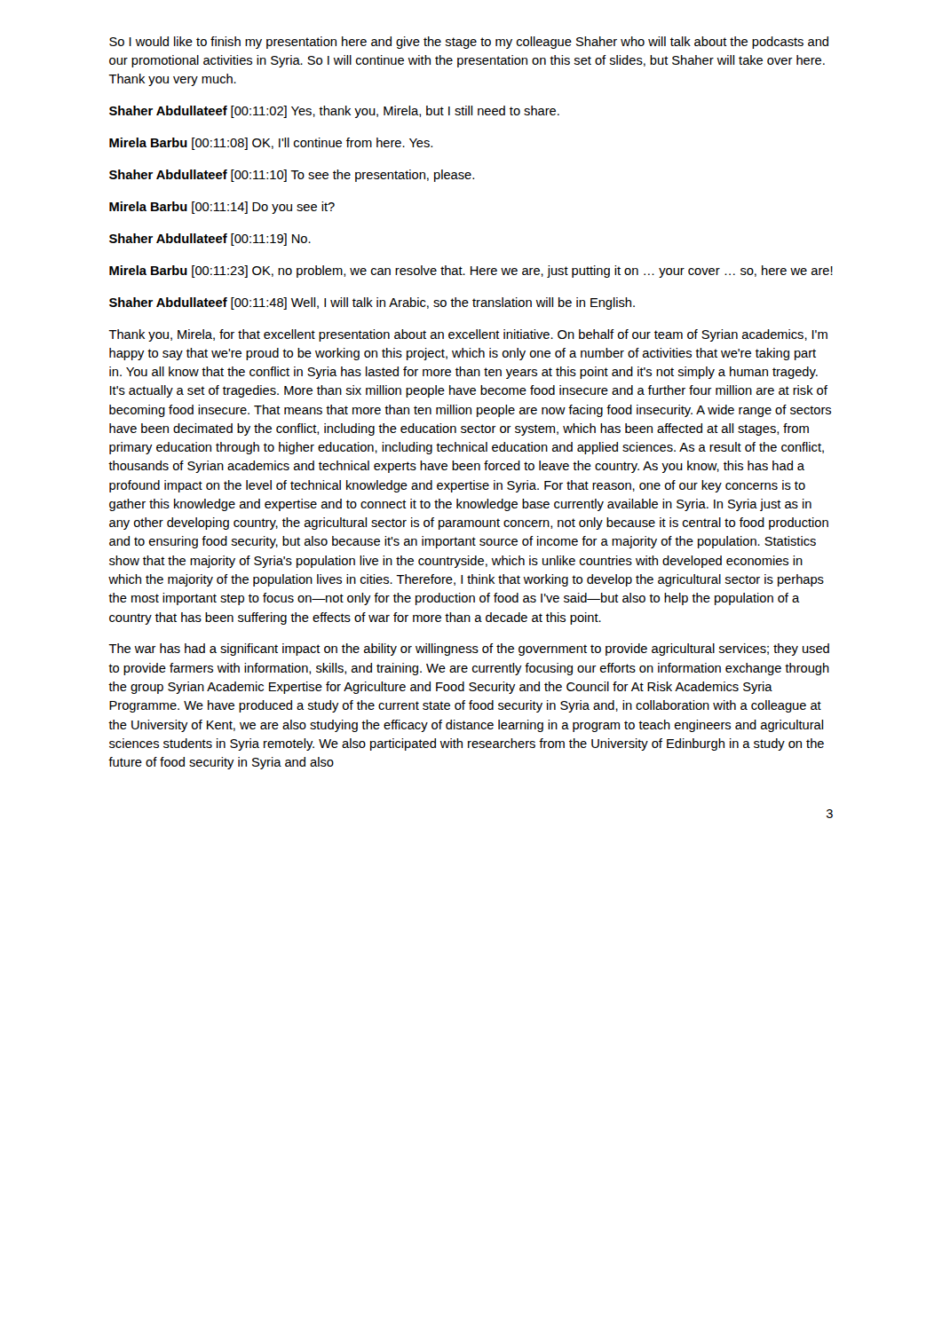So I would like to finish my presentation here and give the stage to my colleague Shaher who will talk about the podcasts and our promotional activities in Syria. So I will continue with the presentation on this set of slides, but Shaher will take over here. Thank you very much.
Shaher Abdullateef [00:11:02] Yes, thank you, Mirela, but I still need to share.
Mirela Barbu [00:11:08] OK, I'll continue from here. Yes.
Shaher Abdullateef [00:11:10] To see the presentation, please.
Mirela Barbu [00:11:14] Do you see it?
Shaher Abdullateef [00:11:19] No.
Mirela Barbu [00:11:23] OK, no problem, we can resolve that. Here we are, just putting it on … your cover … so, here we are!
Shaher Abdullateef [00:11:48] Well, I will talk in Arabic, so the translation will be in English.
Thank you, Mirela, for that excellent presentation about an excellent initiative. On behalf of our team of Syrian academics, I'm happy to say that we're proud to be working on this project, which is only one of a number of activities that we're taking part in. You all know that the conflict in Syria has lasted for more than ten years at this point and it's not simply a human tragedy. It's actually a set of tragedies. More than six million people have become food insecure and a further four million are at risk of becoming food insecure. That means that more than ten million people are now facing food insecurity. A wide range of sectors have been decimated by the conflict, including the education sector or system, which has been affected at all stages, from primary education through to higher education, including technical education and applied sciences. As a result of the conflict, thousands of Syrian academics and technical experts have been forced to leave the country. As you know, this has had a profound impact on the level of technical knowledge and expertise in Syria. For that reason, one of our key concerns is to gather this knowledge and expertise and to connect it to the knowledge base currently available in Syria. In Syria just as in any other developing country, the agricultural sector is of paramount concern, not only because it is central to food production and to ensuring food security, but also because it's an important source of income for a majority of the population. Statistics show that the majority of Syria's population live in the countryside, which is unlike countries with developed economies in which the majority of the population lives in cities. Therefore, I think that working to develop the agricultural sector is perhaps the most important step to focus on—not only for the production of food as I've said—but also to help the population of a country that has been suffering the effects of war for more than a decade at this point.
The war has had a significant impact on the ability or willingness of the government to provide agricultural services; they used to provide farmers with information, skills, and training. We are currently focusing our efforts on information exchange through the group Syrian Academic Expertise for Agriculture and Food Security and the Council for At Risk Academics Syria Programme. We have produced a study of the current state of food security in Syria and, in collaboration with a colleague at the University of Kent, we are also studying the efficacy of distance learning in a program to teach engineers and agricultural sciences students in Syria remotely. We also participated with researchers from the University of Edinburgh in a study on the future of food security in Syria and also
3